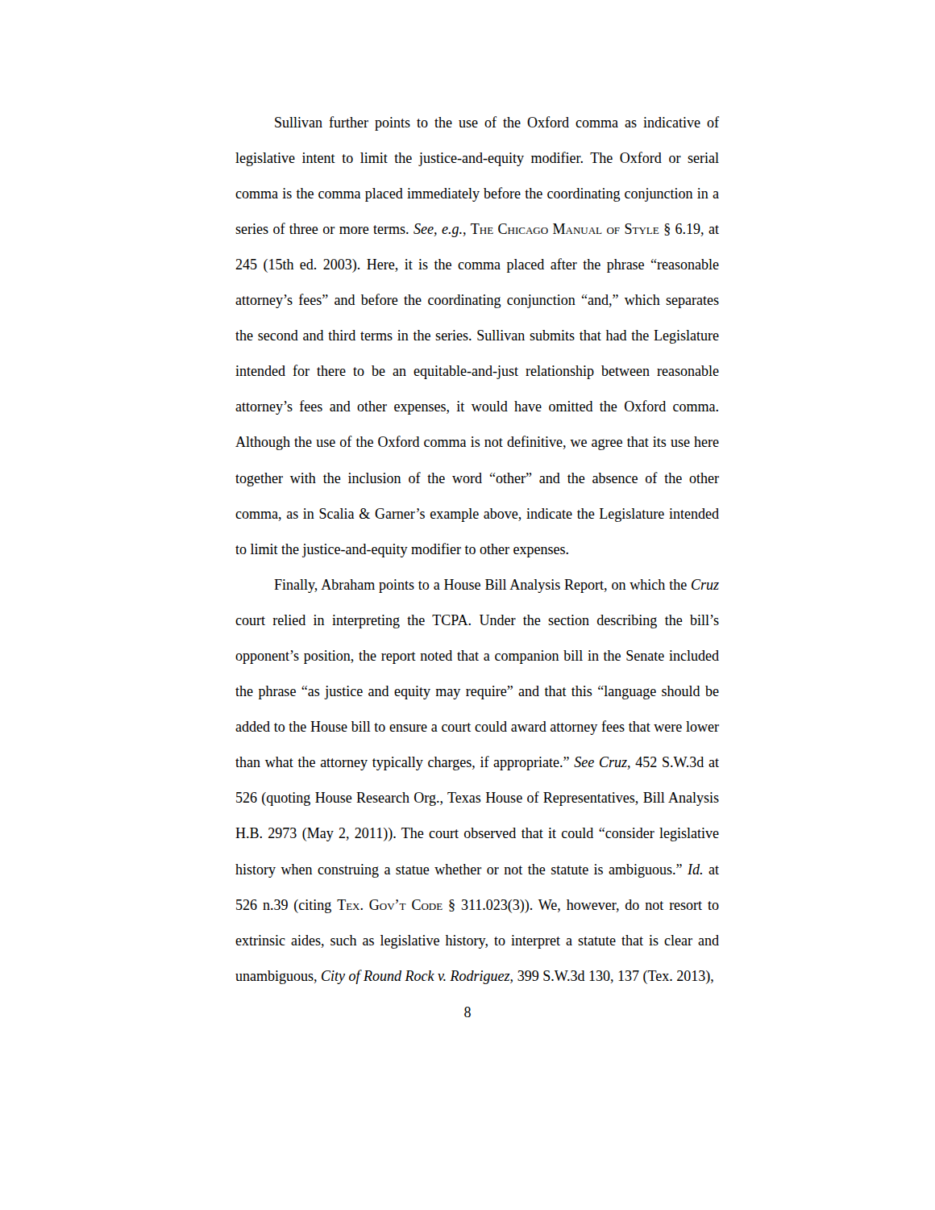Sullivan further points to the use of the Oxford comma as indicative of legislative intent to limit the justice-and-equity modifier. The Oxford or serial comma is the comma placed immediately before the coordinating conjunction in a series of three or more terms. See, e.g., The Chicago Manual of Style § 6.19, at 245 (15th ed. 2003). Here, it is the comma placed after the phrase “reasonable attorney’s fees” and before the coordinating conjunction “and,” which separates the second and third terms in the series. Sullivan submits that had the Legislature intended for there to be an equitable-and-just relationship between reasonable attorney’s fees and other expenses, it would have omitted the Oxford comma. Although the use of the Oxford comma is not definitive, we agree that its use here together with the inclusion of the word “other” and the absence of the other comma, as in Scalia & Garner’s example above, indicate the Legislature intended to limit the justice-and-equity modifier to other expenses.
Finally, Abraham points to a House Bill Analysis Report, on which the Cruz court relied in interpreting the TCPA. Under the section describing the bill’s opponent’s position, the report noted that a companion bill in the Senate included the phrase “as justice and equity may require” and that this “language should be added to the House bill to ensure a court could award attorney fees that were lower than what the attorney typically charges, if appropriate.” See Cruz, 452 S.W.3d at 526 (quoting House Research Org., Texas House of Representatives, Bill Analysis H.B. 2973 (May 2, 2011)). The court observed that it could “consider legislative history when construing a statue whether or not the statute is ambiguous.” Id. at 526 n.39 (citing Tex. Gov’t Code § 311.023(3)). We, however, do not resort to extrinsic aides, such as legislative history, to interpret a statute that is clear and unambiguous, City of Round Rock v. Rodriguez, 399 S.W.3d 130, 137 (Tex. 2013),
8